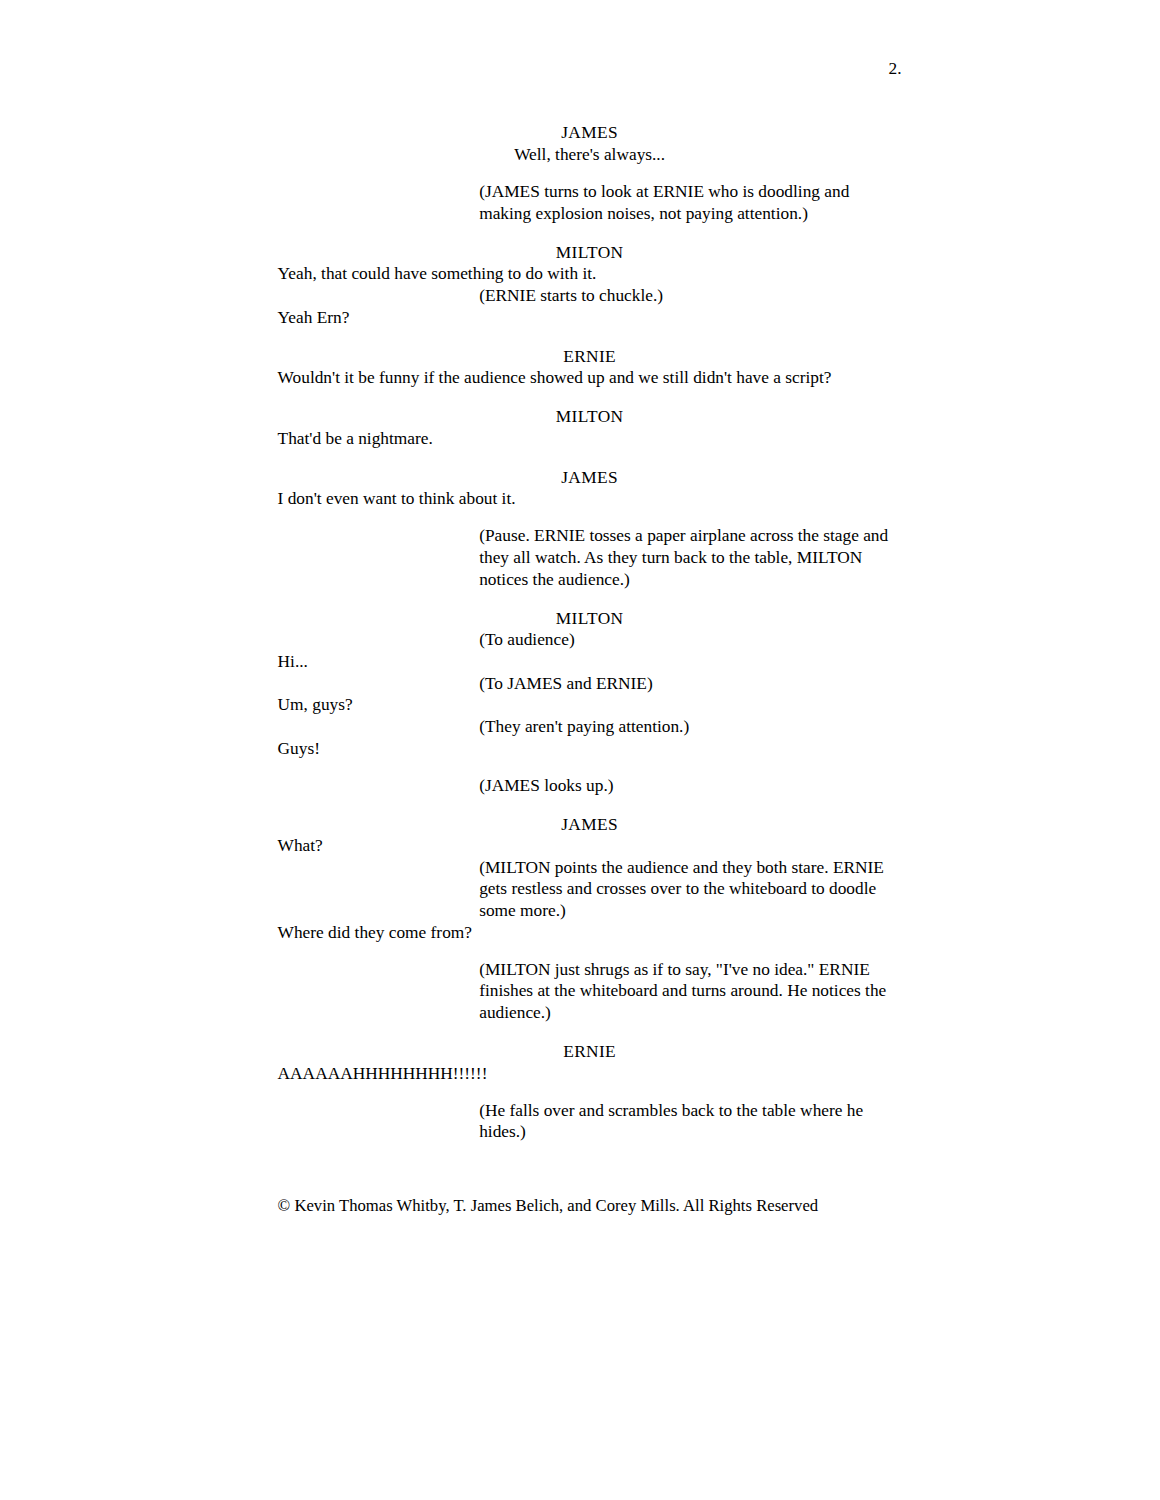2.
JAMES
Well, there's always...
(JAMES turns to look at ERNIE who is doodling and making explosion noises, not paying attention.)
MILTON
Yeah, that could have something to do with it.
(ERNIE starts to chuckle.)
Yeah Ern?
ERNIE
Wouldn't it be funny if the audience showed up and we still didn't have a script?
MILTON
That'd be a nightmare.
JAMES
I don't even want to think about it.
(Pause. ERNIE tosses a paper airplane across the stage and they all watch. As they turn back to the table, MILTON notices the audience.)
MILTON
(To audience)
Hi...
(To JAMES and ERNIE)
Um, guys?
(They aren't paying attention.)
Guys!
(JAMES looks up.)
JAMES
What?
(MILTON points the audience and they both stare. ERNIE gets restless and crosses over to the whiteboard to doodle some more.)
Where did they come from?
(MILTON just shrugs as if to say, "I've no idea." ERNIE finishes at the whiteboard and turns around. He notices the audience.)
ERNIE
AAAAAAHHHHHHHH!!!!!!
(He falls over and scrambles back to the table where he hides.)
© Kevin Thomas Whitby, T. James Belich, and Corey Mills. All Rights Reserved